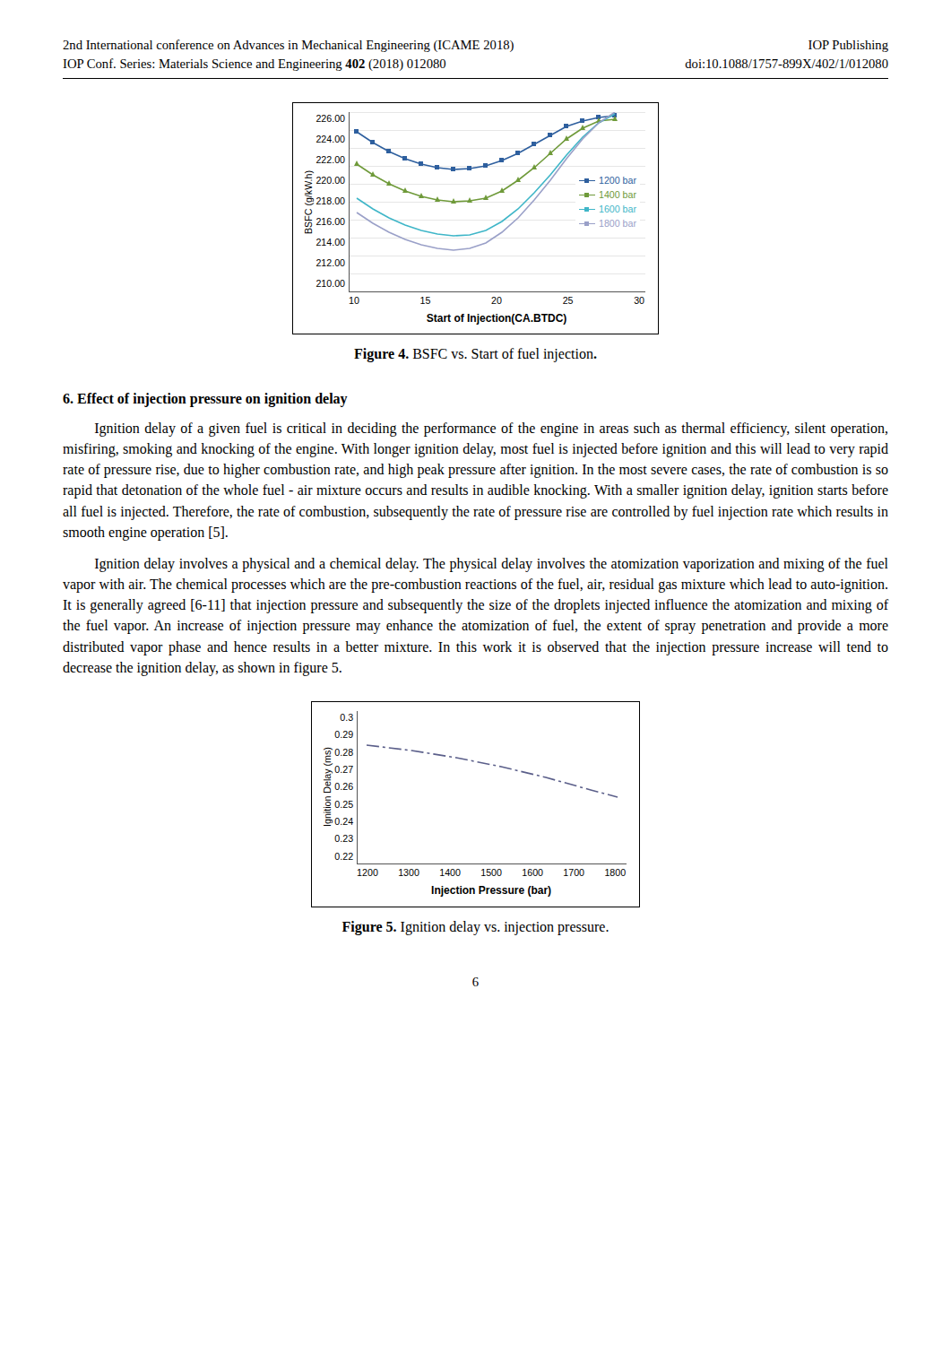2nd International conference on Advances in Mechanical Engineering (ICAME 2018) IOP Publishing
IOP Conf. Series: Materials Science and Engineering 402 (2018) 012080 doi:10.1088/1757-899X/402/1/012080
BSFC (g/kW.h)
226.00 224.00 222.00 220.00 218.00 216.00 214.00 212.00 210.00
1200 bar
1400 bar
1600 bar
1800 bar
1015202530
Start of Injection(CA.BTDC)
Figure 4. BSFC vs. Start of fuel injection.
6. Effect of injection pressure on ignition delay
Ignition delay of a given fuel is critical in deciding the performance of the engine in areas such as thermal efficiency, silent operation, misfiring, smoking and knocking of the engine. With longer ignition delay, most fuel is injected before ignition and this will lead to very rapid rate of pressure rise, due to higher combustion rate, and high peak pressure after ignition. In the most severe cases, the rate of combustion is so rapid that detonation of the whole fuel - air mixture occurs and results in audible knocking. With a smaller ignition delay, ignition starts before all fuel is injected. Therefore, the rate of combustion, subsequently the rate of pressure rise are controlled by fuel injection rate which results in smooth engine operation [5].
Ignition delay involves a physical and a chemical delay. The physical delay involves the atomization vaporization and mixing of the fuel vapor with air. The chemical processes which are the pre-combustion reactions of the fuel, air, residual gas mixture which lead to auto-ignition. It is generally agreed [6-11] that injection pressure and subsequently the size of the droplets injected influence the atomization and mixing of the fuel vapor. An increase of injection pressure may enhance the atomization of fuel, the extent of spray penetration and provide a more distributed vapor phase and hence results in a better mixture. In this work it is observed that the injection pressure increase will tend to decrease the ignition delay, as shown in figure 5.
Ignition Delay (ms)
0.3 0.29 0.28 0.27 0.26 0.25 0.24 0.23 0.22
1200130014001500160017001800
Injection Pressure (bar)
Figure 5. Ignition delay vs. injection pressure.
6